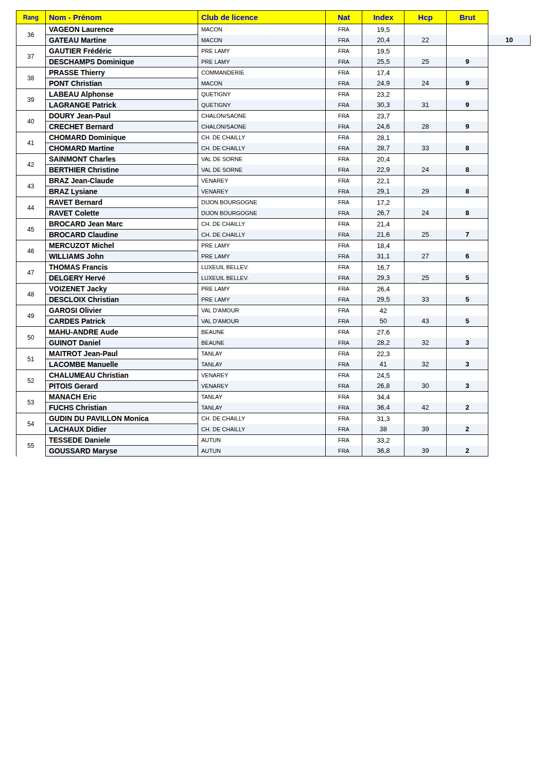| Rang | Nom - Prénom | Club de licence | Nat | Index | Hcp | Brut |
| --- | --- | --- | --- | --- | --- | --- |
| 36 | VAGEON Laurence | MACON | FRA | 19,5 | | |
| GATEAU Martine | MACON | FRA | 20,4 | 22 | 10 |
| 37 | GAUTIER Frédéric | PRE LAMY | FRA | 19,5 | | |
| DESCHAMPS Dominique | PRE LAMY | FRA | 25,5 | 25 | 9 |
| 38 | PRASSE Thierry | COMMANDERIE | FRA | 17,4 | | |
| PONT Christian | MACON | FRA | 24,9 | 24 | 9 |
| 39 | LABEAU Alphonse | QUETIGNY | FRA | 23,2 | | |
| LAGRANGE Patrick | QUETIGNY | FRA | 30,3 | 31 | 9 |
| 40 | DOURY Jean-Paul | CHALON/SAONE | FRA | 23,7 | | |
| CRECHET Bernard | CHALON/SAONE | FRA | 24,6 | 28 | 9 |
| 41 | CHOMARD Dominique | CH. DE CHAILLY | FRA | 28,1 | | |
| CHOMARD Martine | CH. DE CHAILLY | FRA | 28,7 | 33 | 8 |
| 42 | SAINMONT Charles | VAL DE SORNE | FRA | 20,4 | | |
| BERTHIER Christine | VAL DE SORNE | FRA | 22,9 | 24 | 8 |
| 43 | BRAZ Jean-Claude | VENAREY | FRA | 22,1 | | |
| BRAZ Lysiane | VENAREY | FRA | 29,1 | 29 | 8 |
| 44 | RAVET Bernard | DIJON BOURGOGNE | FRA | 17,2 | | |
| RAVET Colette | DIJON BOURGOGNE | FRA | 26,7 | 24 | 8 |
| 45 | BROCARD Jean Marc | CH. DE CHAILLY | FRA | 21,4 | | |
| BROCARD Claudine | CH. DE CHAILLY | FRA | 21,6 | 25 | 7 |
| 46 | MERCUZOT Michel | PRE LAMY | FRA | 18,4 | | |
| WILLIAMS John | PRE LAMY | FRA | 31,1 | 27 | 6 |
| 47 | THOMAS Francis | LUXEUIL BELLEV. | FRA | 16,7 | | |
| DELGERY Hervé | LUXEUIL BELLEV. | FRA | 29,3 | 25 | 5 |
| 48 | VOIZENET Jacky | PRE LAMY | FRA | 26,4 | | |
| DESCLOIX Christian | PRE LAMY | FRA | 29,5 | 33 | 5 |
| 49 | GAROSI Olivier | VAL D'AMOUR | FRA | 42 | | |
| CARDES Patrick | VAL D'AMOUR | FRA | 50 | 43 | 5 |
| 50 | MAHU-ANDRE Aude | BEAUNE | FRA | 27,6 | | |
| GUINOT Daniel | BEAUNE | FRA | 28,2 | 32 | 3 |
| 51 | MAITROT Jean-Paul | TANLAY | FRA | 22,3 | | |
| LACOMBE Manuelle | TANLAY | FRA | 41 | 32 | 3 |
| 52 | CHALUMEAU Christian | VENAREY | FRA | 24,5 | | |
| PITOIS Gerard | VENAREY | FRA | 26,8 | 30 | 3 |
| 53 | MANACH Eric | TANLAY | FRA | 34,4 | | |
| FUCHS Christian | TANLAY | FRA | 36,4 | 42 | 2 |
| 54 | GUDIN DU PAVILLON Monica | CH. DE CHAILLY | FRA | 31,3 | | |
| LACHAUX Didier | CH. DE CHAILLY | FRA | 38 | 39 | 2 |
| 55 | TESSEDE Daniele | AUTUN | FRA | 33,2 | | |
| GOUSSARD Maryse | AUTUN | FRA | 36,8 | 39 | 2 |